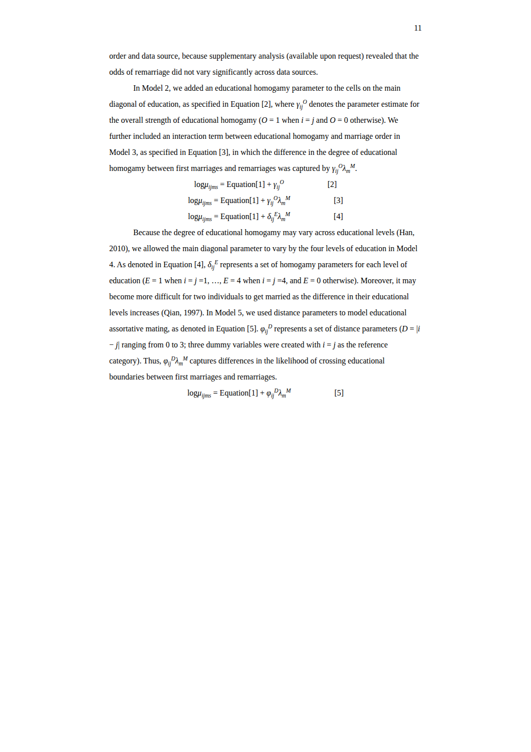11
order and data source, because supplementary analysis (available upon request) revealed that the odds of remarriage did not vary significantly across data sources.
In Model 2, we added an educational homogamy parameter to the cells on the main diagonal of education, as specified in Equation [2], where γijO denotes the parameter estimate for the overall strength of educational homogamy (O = 1 when i = j and O = 0 otherwise). We further included an interaction term between educational homogamy and marriage order in Model 3, as specified in Equation [3], in which the difference in the degree of educational homogamy between first marriages and remarriages was captured by γijOλmM.
logμijms = Equation[1] + γijO [2]
logμijms = Equation[1] + γijOλmM [3]
logμijms = Equation[1] + δijEλmM [4]
Because the degree of educational homogamy may vary across educational levels (Han, 2010), we allowed the main diagonal parameter to vary by the four levels of education in Model 4. As denoted in Equation [4], δijE represents a set of homogamy parameters for each level of education (E = 1 when i = j =1, …, E = 4 when i = j =4, and E = 0 otherwise). Moreover, it may become more difficult for two individuals to get married as the difference in their educational levels increases (Qian, 1997). In Model 5, we used distance parameters to model educational assortative mating, as denoted in Equation [5]. φijD represents a set of distance parameters (D = |i − j| ranging from 0 to 3; three dummy variables were created with i = j as the reference category). Thus, φijDλmM captures differences in the likelihood of crossing educational boundaries between first marriages and remarriages.
logμijms = Equation[1] + φijDλmM [5]